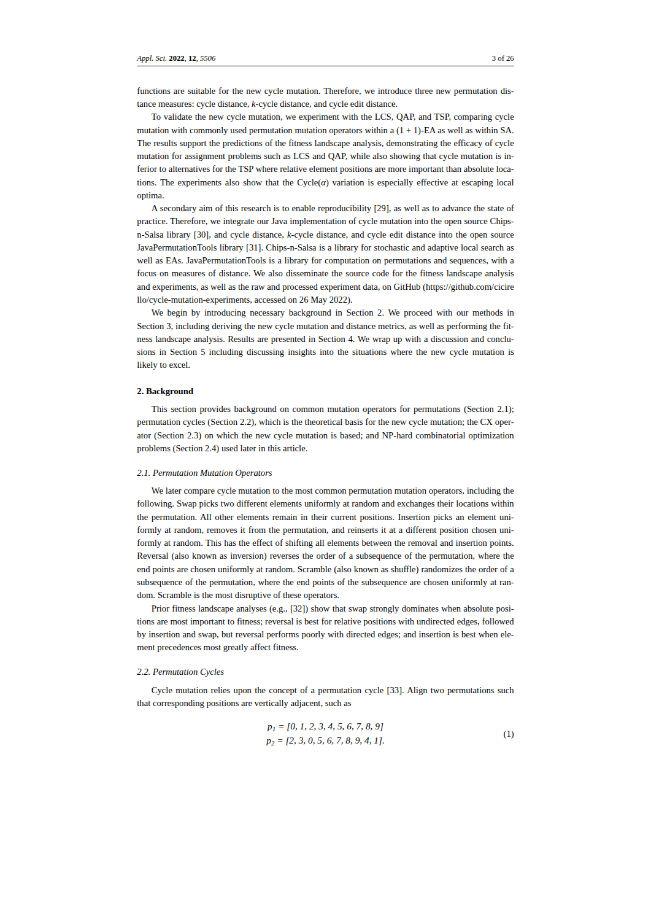Appl. Sci. 2022, 12, 5506 3 of 26
functions are suitable for the new cycle mutation. Therefore, we introduce three new permutation distance measures: cycle distance, k-cycle distance, and cycle edit distance.
To validate the new cycle mutation, we experiment with the LCS, QAP, and TSP, comparing cycle mutation with commonly used permutation mutation operators within a (1 + 1)-EA as well as within SA. The results support the predictions of the fitness landscape analysis, demonstrating the efficacy of cycle mutation for assignment problems such as LCS and QAP, while also showing that cycle mutation is inferior to alternatives for the TSP where relative element positions are more important than absolute locations. The experiments also show that the Cycle(α) variation is especially effective at escaping local optima.
A secondary aim of this research is to enable reproducibility [29], as well as to advance the state of practice. Therefore, we integrate our Java implementation of cycle mutation into the open source Chips-n-Salsa library [30], and cycle distance, k-cycle distance, and cycle edit distance into the open source JavaPermutationTools library [31]. Chips-n-Salsa is a library for stochastic and adaptive local search as well as EAs. JavaPermutationTools is a library for computation on permutations and sequences, with a focus on measures of distance. We also disseminate the source code for the fitness landscape analysis and experiments, as well as the raw and processed experiment data, on GitHub (https://github.com/cicirello/cycle-mutation-experiments, accessed on 26 May 2022).
We begin by introducing necessary background in Section 2. We proceed with our methods in Section 3, including deriving the new cycle mutation and distance metrics, as well as performing the fitness landscape analysis. Results are presented in Section 4. We wrap up with a discussion and conclusions in Section 5 including discussing insights into the situations where the new cycle mutation is likely to excel.
2. Background
This section provides background on common mutation operators for permutations (Section 2.1); permutation cycles (Section 2.2), which is the theoretical basis for the new cycle mutation; the CX operator (Section 2.3) on which the new cycle mutation is based; and NP-hard combinatorial optimization problems (Section 2.4) used later in this article.
2.1. Permutation Mutation Operators
We later compare cycle mutation to the most common permutation mutation operators, including the following. Swap picks two different elements uniformly at random and exchanges their locations within the permutation. All other elements remain in their current positions. Insertion picks an element uniformly at random, removes it from the permutation, and reinserts it at a different position chosen uniformly at random. This has the effect of shifting all elements between the removal and insertion points. Reversal (also known as inversion) reverses the order of a subsequence of the permutation, where the end points are chosen uniformly at random. Scramble (also known as shuffle) randomizes the order of a subsequence of the permutation, where the end points of the subsequence are chosen uniformly at random. Scramble is the most disruptive of these operators.
Prior fitness landscape analyses (e.g., [32]) show that swap strongly dominates when absolute positions are most important to fitness; reversal is best for relative positions with undirected edges, followed by insertion and swap, but reversal performs poorly with directed edges; and insertion is best when element precedences most greatly affect fitness.
2.2. Permutation Cycles
Cycle mutation relies upon the concept of a permutation cycle [33]. Align two permutations such that corresponding positions are vertically adjacent, such as
p1 = [0, 1, 2, 3, 4, 5, 6, 7, 8, 9]
p2 = [2, 3, 0, 5, 6, 7, 8, 9, 4, 1].
(1)